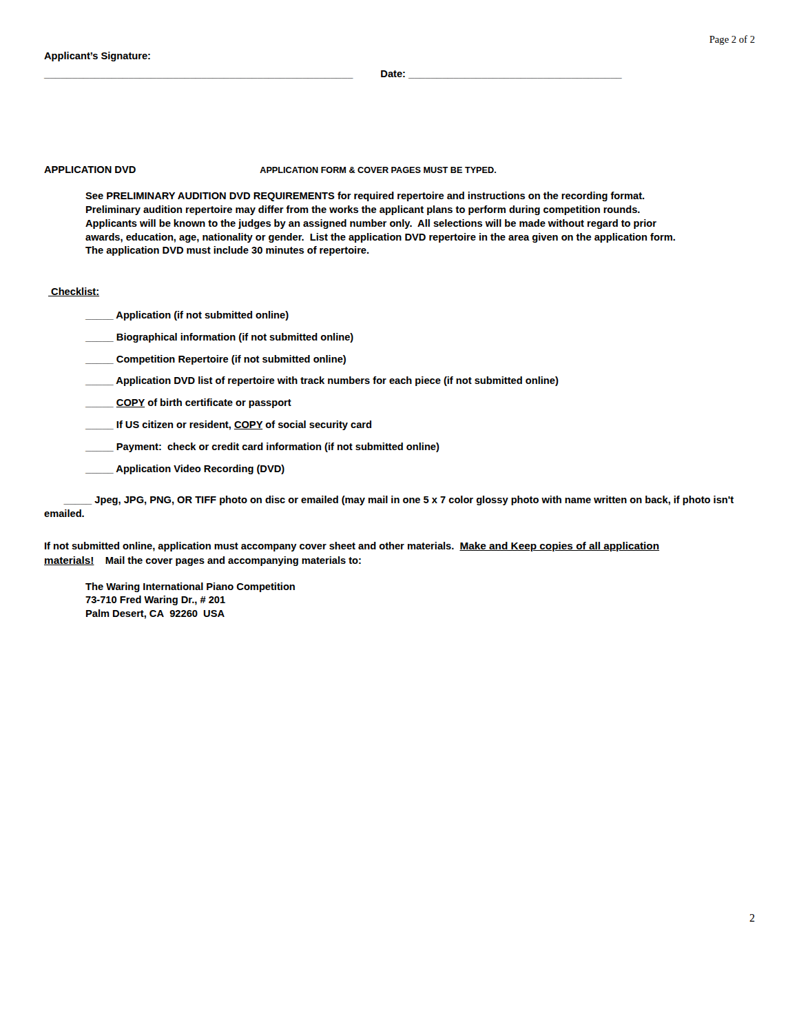Page 2 of 2
Applicant’s Signature:
_______________________________________________________ Date: ______________________________________
APPLICATION DVD APPLICATION FORM & COVER PAGES MUST BE TYPED.
See PRELIMINARY AUDITION DVD REQUIREMENTS for required repertoire and instructions on the recording format. Preliminary audition repertoire may differ from the works the applicant plans to perform during competition rounds. Applicants will be known to the judges by an assigned number only. All selections will be made without regard to prior awards, education, age, nationality or gender. List the application DVD repertoire in the area given on the application form. The application DVD must include 30 minutes of repertoire.
Checklist:
_____ Application (if not submitted online)
_____ Biographical information (if not submitted online)
_____ Competition Repertoire (if not submitted online)
_____ Application DVD list of repertoire with track numbers for each piece (if not submitted online)
_____ COPY of birth certificate or passport
_____ If US citizen or resident, COPY of social security card
_____ Payment: check or credit card information (if not submitted online)
_____ Application Video Recording (DVD)
_____ Jpeg, JPG, PNG, OR TIFF photo on disc or emailed (may mail in one 5 x 7 color glossy photo with name written on back, if photo isn't emailed.
If not submitted online, application must accompany cover sheet and other materials. Make and Keep copies of all application materials! Mail the cover pages and accompanying materials to:
The Waring International Piano Competition
73-710 Fred Waring Dr., # 201
Palm Desert, CA 92260 USA
2